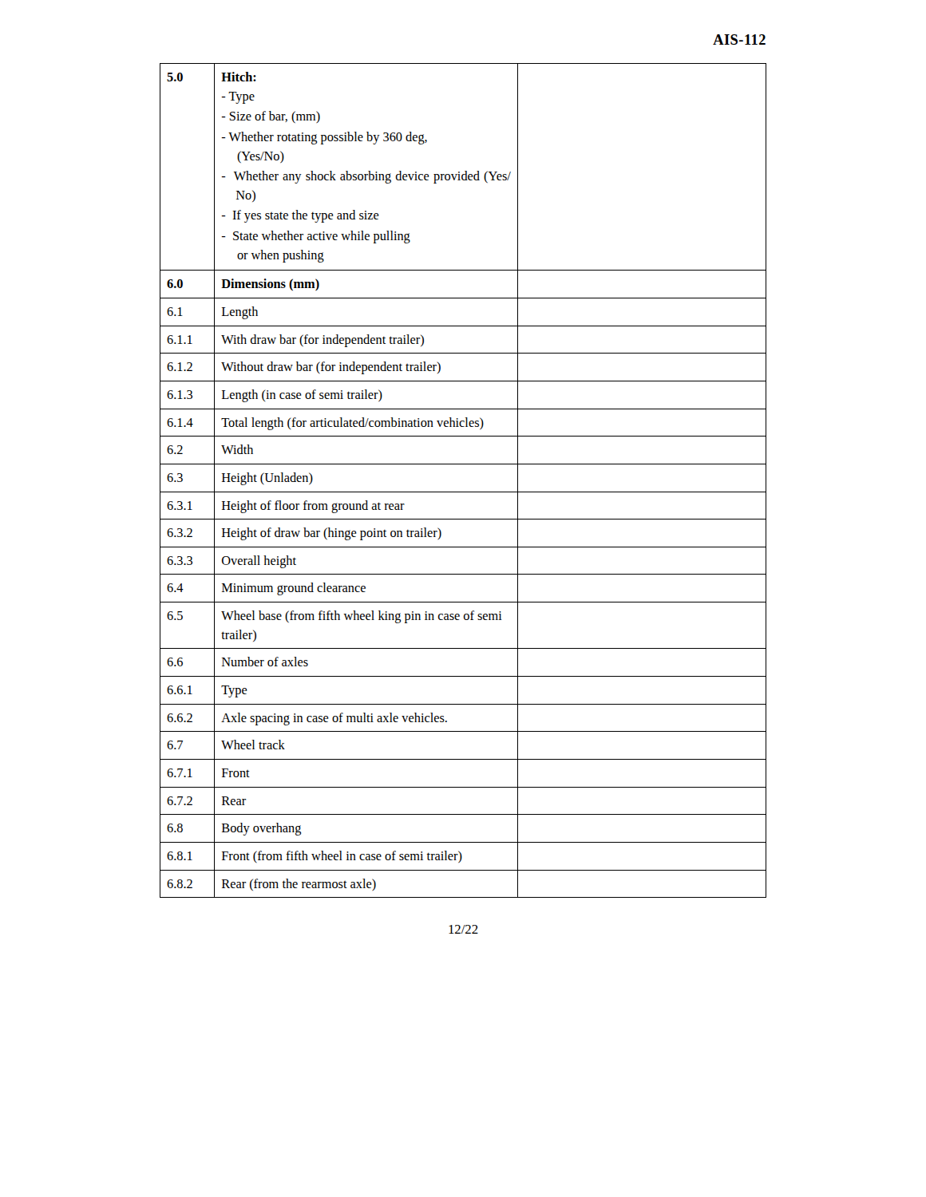AIS-112
| 5.0 | Hitch: - Type - Size of bar, (mm) - Whether rotating possible by 360 deg, (Yes/No) - Whether any shock absorbing device provided (Yes/ No) - If yes state the type and size - State whether active while pulling or when pushing | |
| 6.0 | Dimensions (mm) | |
| 6.1 | Length | |
| 6.1.1 | With draw bar (for independent trailer) | |
| 6.1.2 | Without draw bar (for independent trailer) | |
| 6.1.3 | Length (in case of semi trailer) | |
| 6.1.4 | Total length (for articulated/combination vehicles) | |
| 6.2 | Width | |
| 6.3 | Height (Unladen) | |
| 6.3.1 | Height of floor from ground at rear | |
| 6.3.2 | Height of draw bar (hinge point on trailer) | |
| 6.3.3 | Overall height | |
| 6.4 | Minimum ground clearance | |
| 6.5 | Wheel base (from fifth wheel king pin in case of semi trailer) | |
| 6.6 | Number of axles | |
| 6.6.1 | Type | |
| 6.6.2 | Axle spacing in case of multi axle vehicles. | |
| 6.7 | Wheel track | |
| 6.7.1 | Front | |
| 6.7.2 | Rear | |
| 6.8 | Body overhang | |
| 6.8.1 | Front (from fifth wheel in case of semi trailer) | |
| 6.8.2 | Rear (from the rearmost axle) | |
12/22